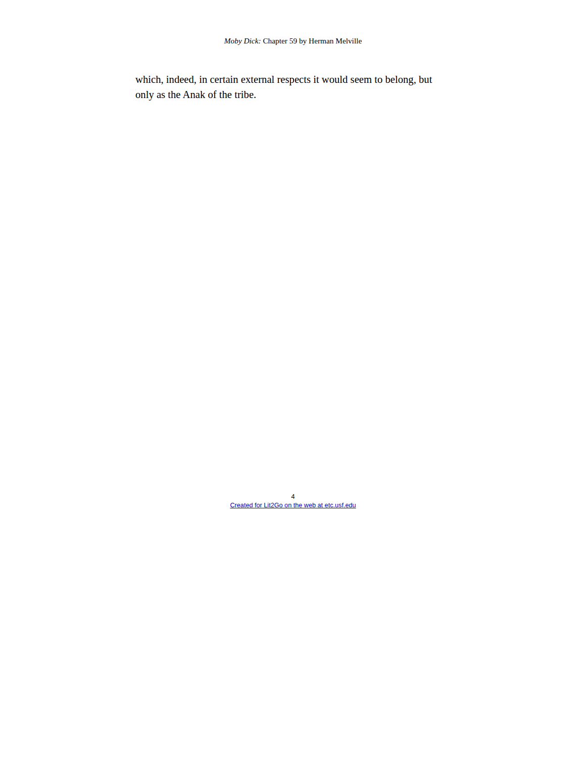Moby Dick: Chapter 59 by Herman Melville
which, indeed, in certain external respects it would seem to belong, but only as the Anak of the tribe.
4
Created for Lit2Go on the web at etc.usf.edu